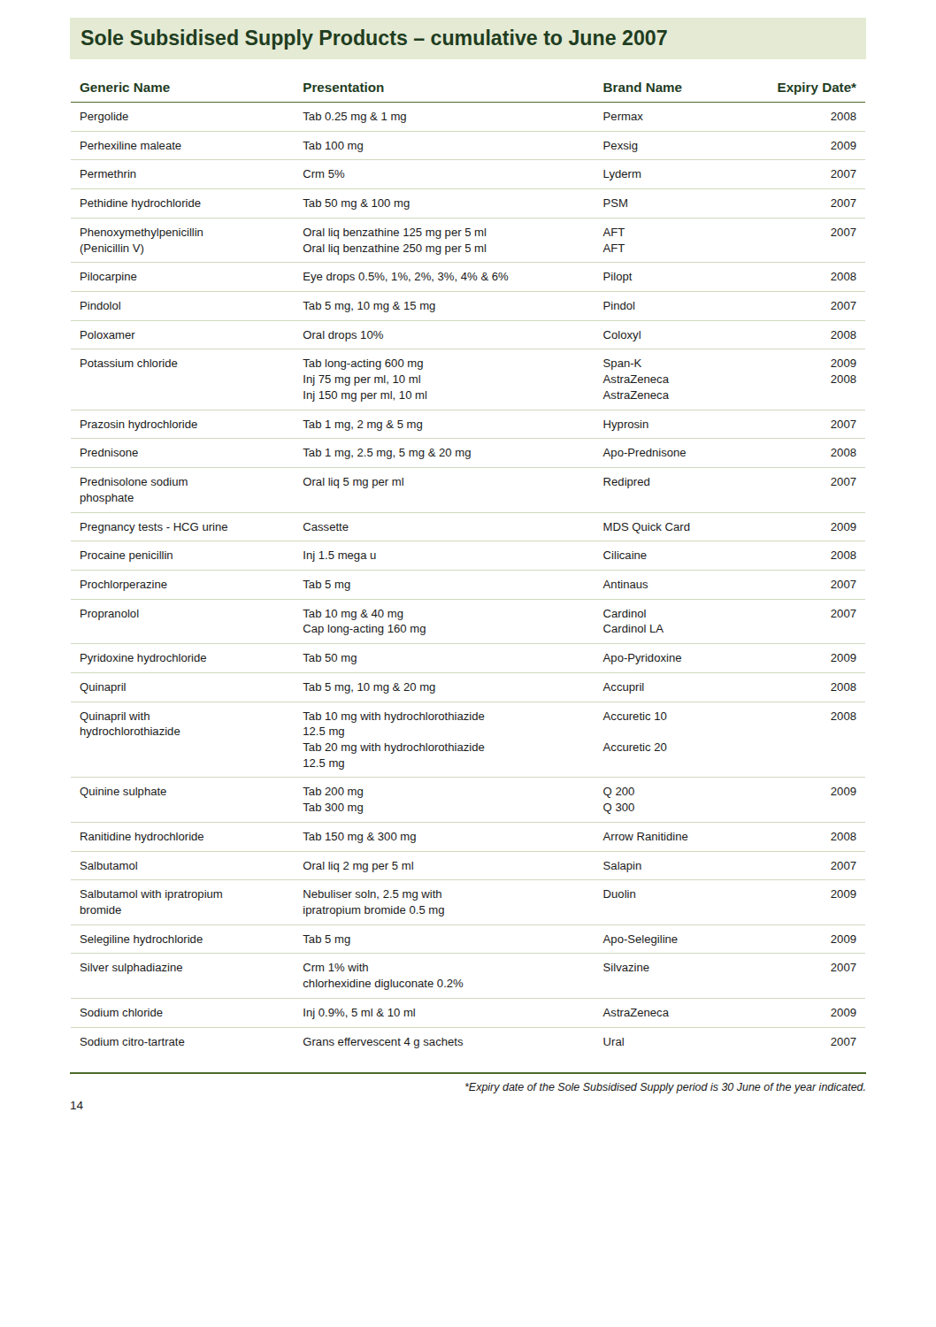Sole Subsidised Supply Products – cumulative to June 2007
| Generic Name | Presentation | Brand Name | Expiry Date* |
| --- | --- | --- | --- |
| Pergolide | Tab 0.25 mg & 1 mg | Permax | 2008 |
| Perhexiline maleate | Tab 100 mg | Pexsig | 2009 |
| Permethrin | Crm 5% | Lyderm | 2007 |
| Pethidine hydrochloride | Tab 50 mg & 100 mg | PSM | 2007 |
| Phenoxymethylpenicillin (Penicillin V) | Oral liq benzathine 125 mg per 5 ml Oral liq benzathine 250 mg per 5 ml | AFT AFT | 2007 |
| Pilocarpine | Eye drops 0.5%, 1%, 2%, 3%, 4% & 6% | Pilopt | 2008 |
| Pindolol | Tab 5 mg, 10 mg & 15 mg | Pindol | 2007 |
| Poloxamer | Oral drops 10% | Coloxyl | 2008 |
| Potassium chloride | Tab long-acting 600 mg Inj 75 mg per ml, 10 ml Inj 150 mg per ml, 10 ml | Span-K AstraZeneca AstraZeneca | 2009 2008 |
| Prazosin hydrochloride | Tab 1 mg, 2 mg & 5 mg | Hyprosin | 2007 |
| Prednisone | Tab 1 mg, 2.5 mg, 5 mg & 20 mg | Apo-Prednisone | 2008 |
| Prednisolone sodium phosphate | Oral liq 5 mg per ml | Redipred | 2007 |
| Pregnancy tests - HCG urine | Cassette | MDS Quick Card | 2009 |
| Procaine penicillin | Inj 1.5 mega u | Cilicaine | 2008 |
| Prochlorperazine | Tab 5 mg | Antinaus | 2007 |
| Propranolol | Tab 10 mg & 40 mg Cap long-acting 160 mg | Cardinol Cardinol LA | 2007 |
| Pyridoxine hydrochloride | Tab 50 mg | Apo-Pyridoxine | 2009 |
| Quinapril | Tab 5 mg, 10 mg & 20 mg | Accupril | 2008 |
| Quinapril with hydrochlorothiazide | Tab 10 mg with hydrochlorothiazide 12.5 mg Tab 20 mg with hydrochlorothiazide 12.5 mg | Accuretic 10 Accuretic 20 | 2008 |
| Quinine sulphate | Tab 200 mg Tab 300 mg | Q 200 Q 300 | 2009 |
| Ranitidine hydrochloride | Tab 150 mg & 300 mg | Arrow Ranitidine | 2008 |
| Salbutamol | Oral liq 2 mg per 5 ml | Salapin | 2007 |
| Salbutamol with ipratropium bromide | Nebuliser soln, 2.5 mg with ipratropium bromide 0.5 mg | Duolin | 2009 |
| Selegiline hydrochloride | Tab 5 mg | Apo-Selegiline | 2009 |
| Silver sulphadiazine | Crm 1% with chlorhexidine digluconate 0.2% | Silvazine | 2007 |
| Sodium chloride | Inj 0.9%, 5 ml & 10 ml | AstraZeneca | 2009 |
| Sodium citro-tartrate | Grans effervescent 4 g sachets | Ural | 2007 |
*Expiry date of the Sole Subsidised Supply period is 30 June of the year indicated.
14